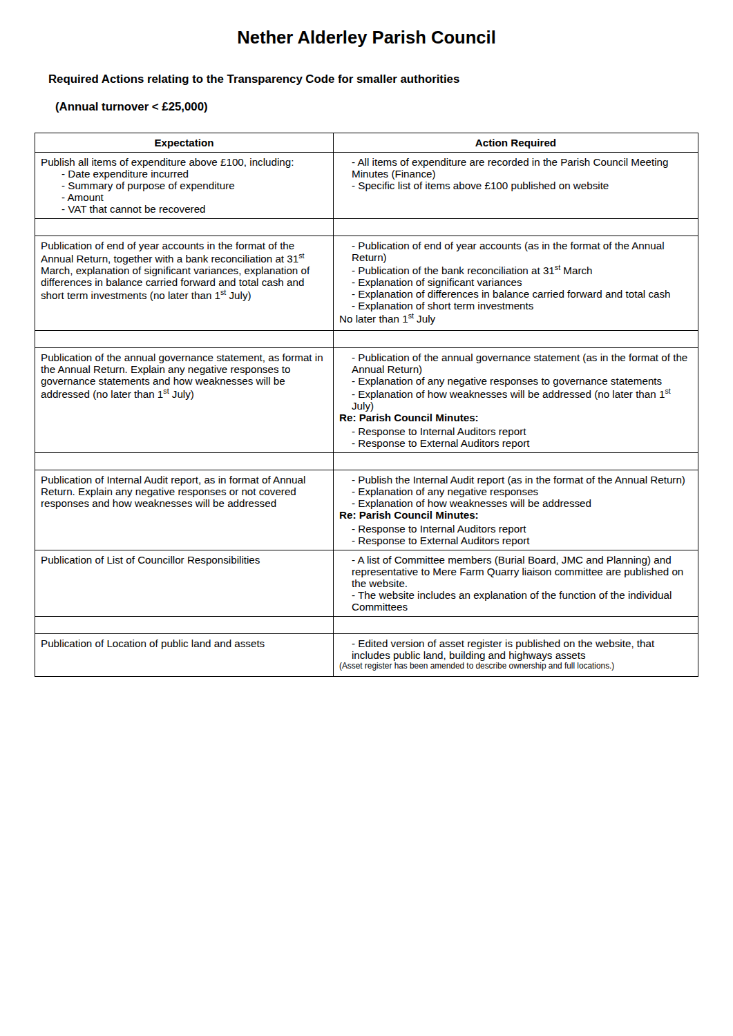Nether Alderley Parish Council
Required Actions relating to the Transparency Code for smaller authorities
(Annual turnover < £25,000)
| Expectation | Action Required |
| --- | --- |
| Publish all items of expenditure above £100, including: Date expenditure incurred Summary of purpose of expenditure Amount VAT that cannot be recovered | All items of expenditure are recorded in the Parish Council Meeting Minutes (Finance) Specific list of items above £100 published on website |
| Publication of end of year accounts in the format of the Annual Return, together with a bank reconciliation at 31 st March, explanation of significant variances, explanation of differences in balance carried forward and total cash and short term investments (no later than 1 st July) | Publication of end of year accounts (as in the format of the Annual Return) Publication of the bank reconciliation at 31 st March Explanation of significant variances Explanation of differences in balance carried forward and total cash Explanation of short term investments No later than 1 st July |
| Publication of the annual governance statement, as format in the Annual Return. Explain any negative responses to governance statements and how weaknesses will be addressed (no later than 1 st July) | Publication of the annual governance statement (as in the format of the Annual Return) Explanation of any negative responses to governance statements Explanation of how weaknesses will be addressed (no later than 1 st July) Re: Parish Council Minutes: Response to Internal Auditors report Response to External Auditors report |
| Publication of Internal Audit report, as in format of Annual Return. Explain any negative responses or not covered responses and how weaknesses will be addressed | Publish the Internal Audit report (as in the format of the Annual Return) Explanation of any negative responses Explanation of how weaknesses will be addressed Re: Parish Council Minutes: Response to Internal Auditors report Response to External Auditors report |
| Publication of List of Councillor Responsibilities | A list of Committee members (Burial Board, JMC and Planning) and representative to Mere Farm Quarry liaison committee are published on the website. The website includes an explanation of the function of the individual Committees |
| Publication of Location of public land and assets | Edited version of asset register is published on the website, that includes public land, building and highways assets (Asset register has been amended to describe ownership and full locations.) |